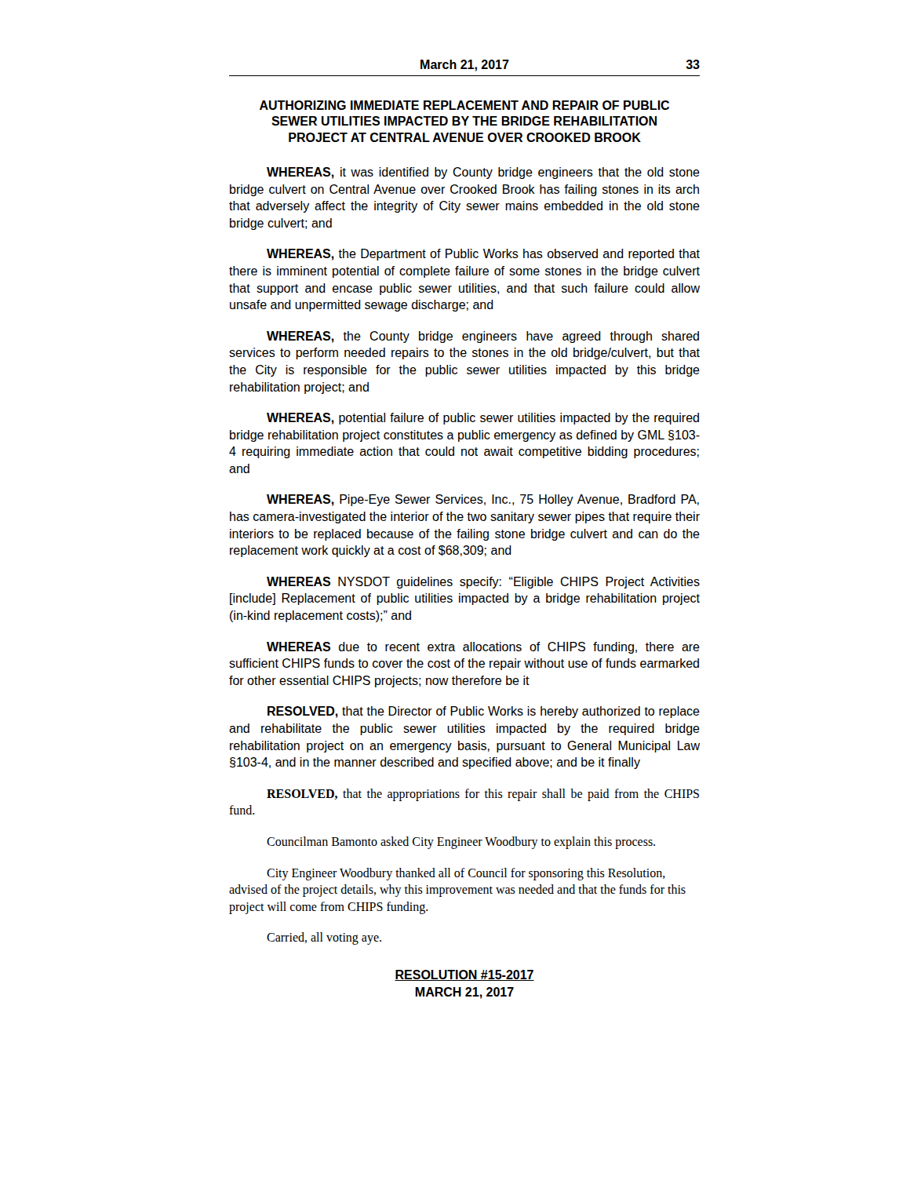March 21, 2017 33
Authorizing Immediate Replacement and Repair of Public
Sewer Utilities Impacted by the Bridge Rehabilitation
Project at Central Avenue Over Crooked Brook
WHEREAS, it was identified by County bridge engineers that the old stone bridge culvert on Central Avenue over Crooked Brook has failing stones in its arch that adversely affect the integrity of City sewer mains embedded in the old stone bridge culvert; and
WHEREAS, the Department of Public Works has observed and reported that there is imminent potential of complete failure of some stones in the bridge culvert that support and encase public sewer utilities, and that such failure could allow unsafe and unpermitted sewage discharge; and
WHEREAS, the County bridge engineers have agreed through shared services to perform needed repairs to the stones in the old bridge/culvert, but that the City is responsible for the public sewer utilities impacted by this bridge rehabilitation project; and
WHEREAS, potential failure of public sewer utilities impacted by the required bridge rehabilitation project constitutes a public emergency as defined by GML §103-4 requiring immediate action that could not await competitive bidding procedures; and
WHEREAS, Pipe-Eye Sewer Services, Inc., 75 Holley Avenue, Bradford PA, has camera-investigated the interior of the two sanitary sewer pipes that require their interiors to be replaced because of the failing stone bridge culvert and can do the replacement work quickly at a cost of $68,309; and
WHEREAS NYSDOT guidelines specify: “Eligible CHIPS Project Activities [include] Replacement of public utilities impacted by a bridge rehabilitation project (in-kind replacement costs);” and
WHEREAS due to recent extra allocations of CHIPS funding, there are sufficient CHIPS funds to cover the cost of the repair without use of funds earmarked for other essential CHIPS projects; now therefore be it
RESOLVED, that the Director of Public Works is hereby authorized to replace and rehabilitate the public sewer utilities impacted by the required bridge rehabilitation project on an emergency basis, pursuant to General Municipal Law §103-4, and in the manner described and specified above; and be it finally
RESOLVED, that the appropriations for this repair shall be paid from the CHIPS fund.
Councilman Bamonto asked City Engineer Woodbury to explain this process.
City Engineer Woodbury thanked all of Council for sponsoring this Resolution, advised of the project details, why this improvement was needed and that the funds for this project will come from CHIPS funding.
Carried, all voting aye.
RESOLUTION #15-2017 MARCH 21, 2017